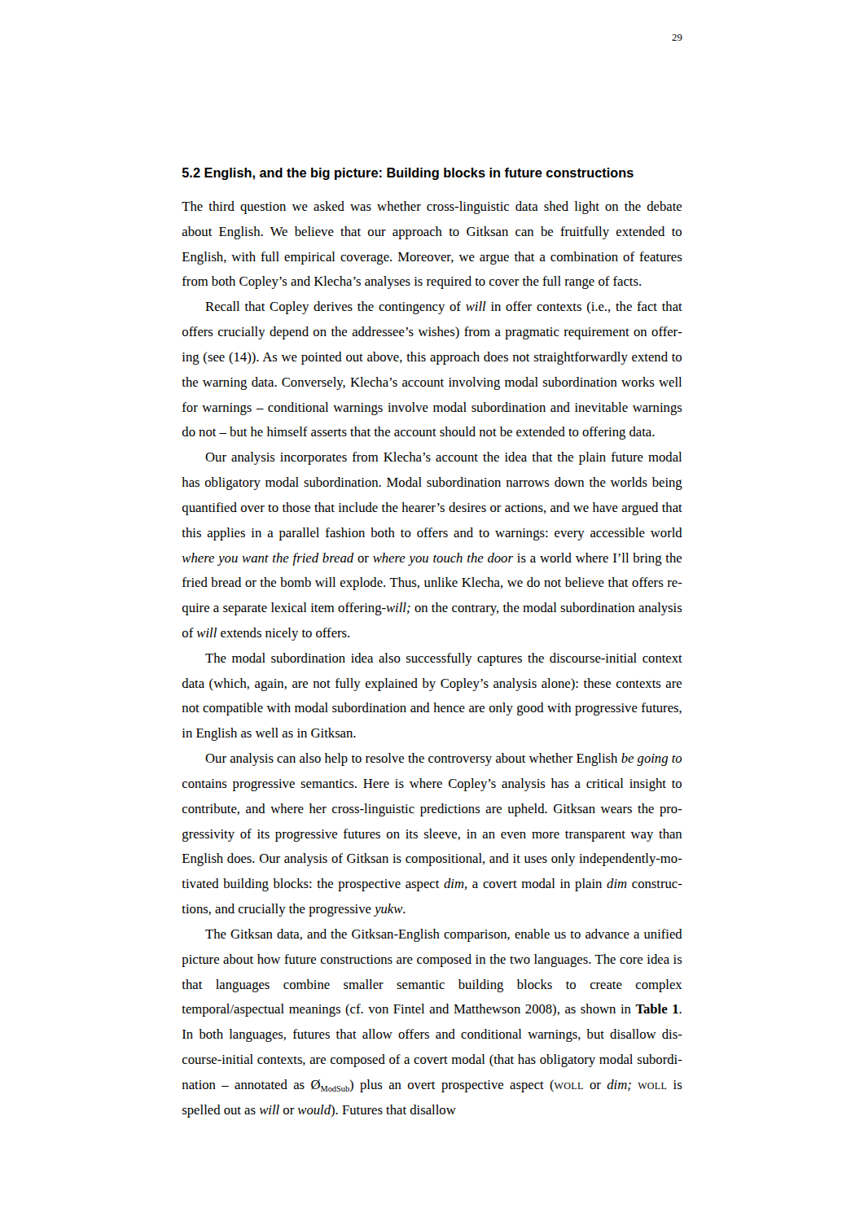29
5.2 English, and the big picture: Building blocks in future constructions
The third question we asked was whether cross-linguistic data shed light on the debate about English. We believe that our approach to Gitksan can be fruitfully extended to English, with full empirical coverage. Moreover, we argue that a combination of features from both Copley’s and Klecha’s analyses is required to cover the full range of facts.
Recall that Copley derives the contingency of will in offer contexts (i.e., the fact that offers crucially depend on the addressee’s wishes) from a pragmatic requirement on offering (see (14)). As we pointed out above, this approach does not straightforwardly extend to the warning data. Conversely, Klecha’s account involving modal subordination works well for warnings – conditional warnings involve modal subordination and inevitable warnings do not – but he himself asserts that the account should not be extended to offering data.
Our analysis incorporates from Klecha’s account the idea that the plain future modal has obligatory modal subordination. Modal subordination narrows down the worlds being quantified over to those that include the hearer’s desires or actions, and we have argued that this applies in a parallel fashion both to offers and to warnings: every accessible world where you want the fried bread or where you touch the door is a world where I’ll bring the fried bread or the bomb will explode. Thus, unlike Klecha, we do not believe that offers require a separate lexical item offering-will; on the contrary, the modal subordination analysis of will extends nicely to offers.
The modal subordination idea also successfully captures the discourse-initial context data (which, again, are not fully explained by Copley’s analysis alone): these contexts are not compatible with modal subordination and hence are only good with progressive futures, in English as well as in Gitksan.
Our analysis can also help to resolve the controversy about whether English be going to contains progressive semantics. Here is where Copley’s analysis has a critical insight to contribute, and where her cross-linguistic predictions are upheld. Gitksan wears the progressivity of its progressive futures on its sleeve, in an even more transparent way than English does. Our analysis of Gitksan is compositional, and it uses only independently-motivated building blocks: the prospective aspect dim, a covert modal in plain dim constructions, and crucially the progressive yukw.
The Gitksan data, and the Gitksan-English comparison, enable us to advance a unified picture about how future constructions are composed in the two languages. The core idea is that languages combine smaller semantic building blocks to create complex temporal/aspectual meanings (cf. von Fintel and Matthewson 2008), as shown in Table 1. In both languages, futures that allow offers and conditional warnings, but disallow discourse-initial contexts, are composed of a covert modal (that has obligatory modal subordination – annotated as ØModSub) plus an overt prospective aspect (woll or dim; woll is spelled out as will or would). Futures that disallow